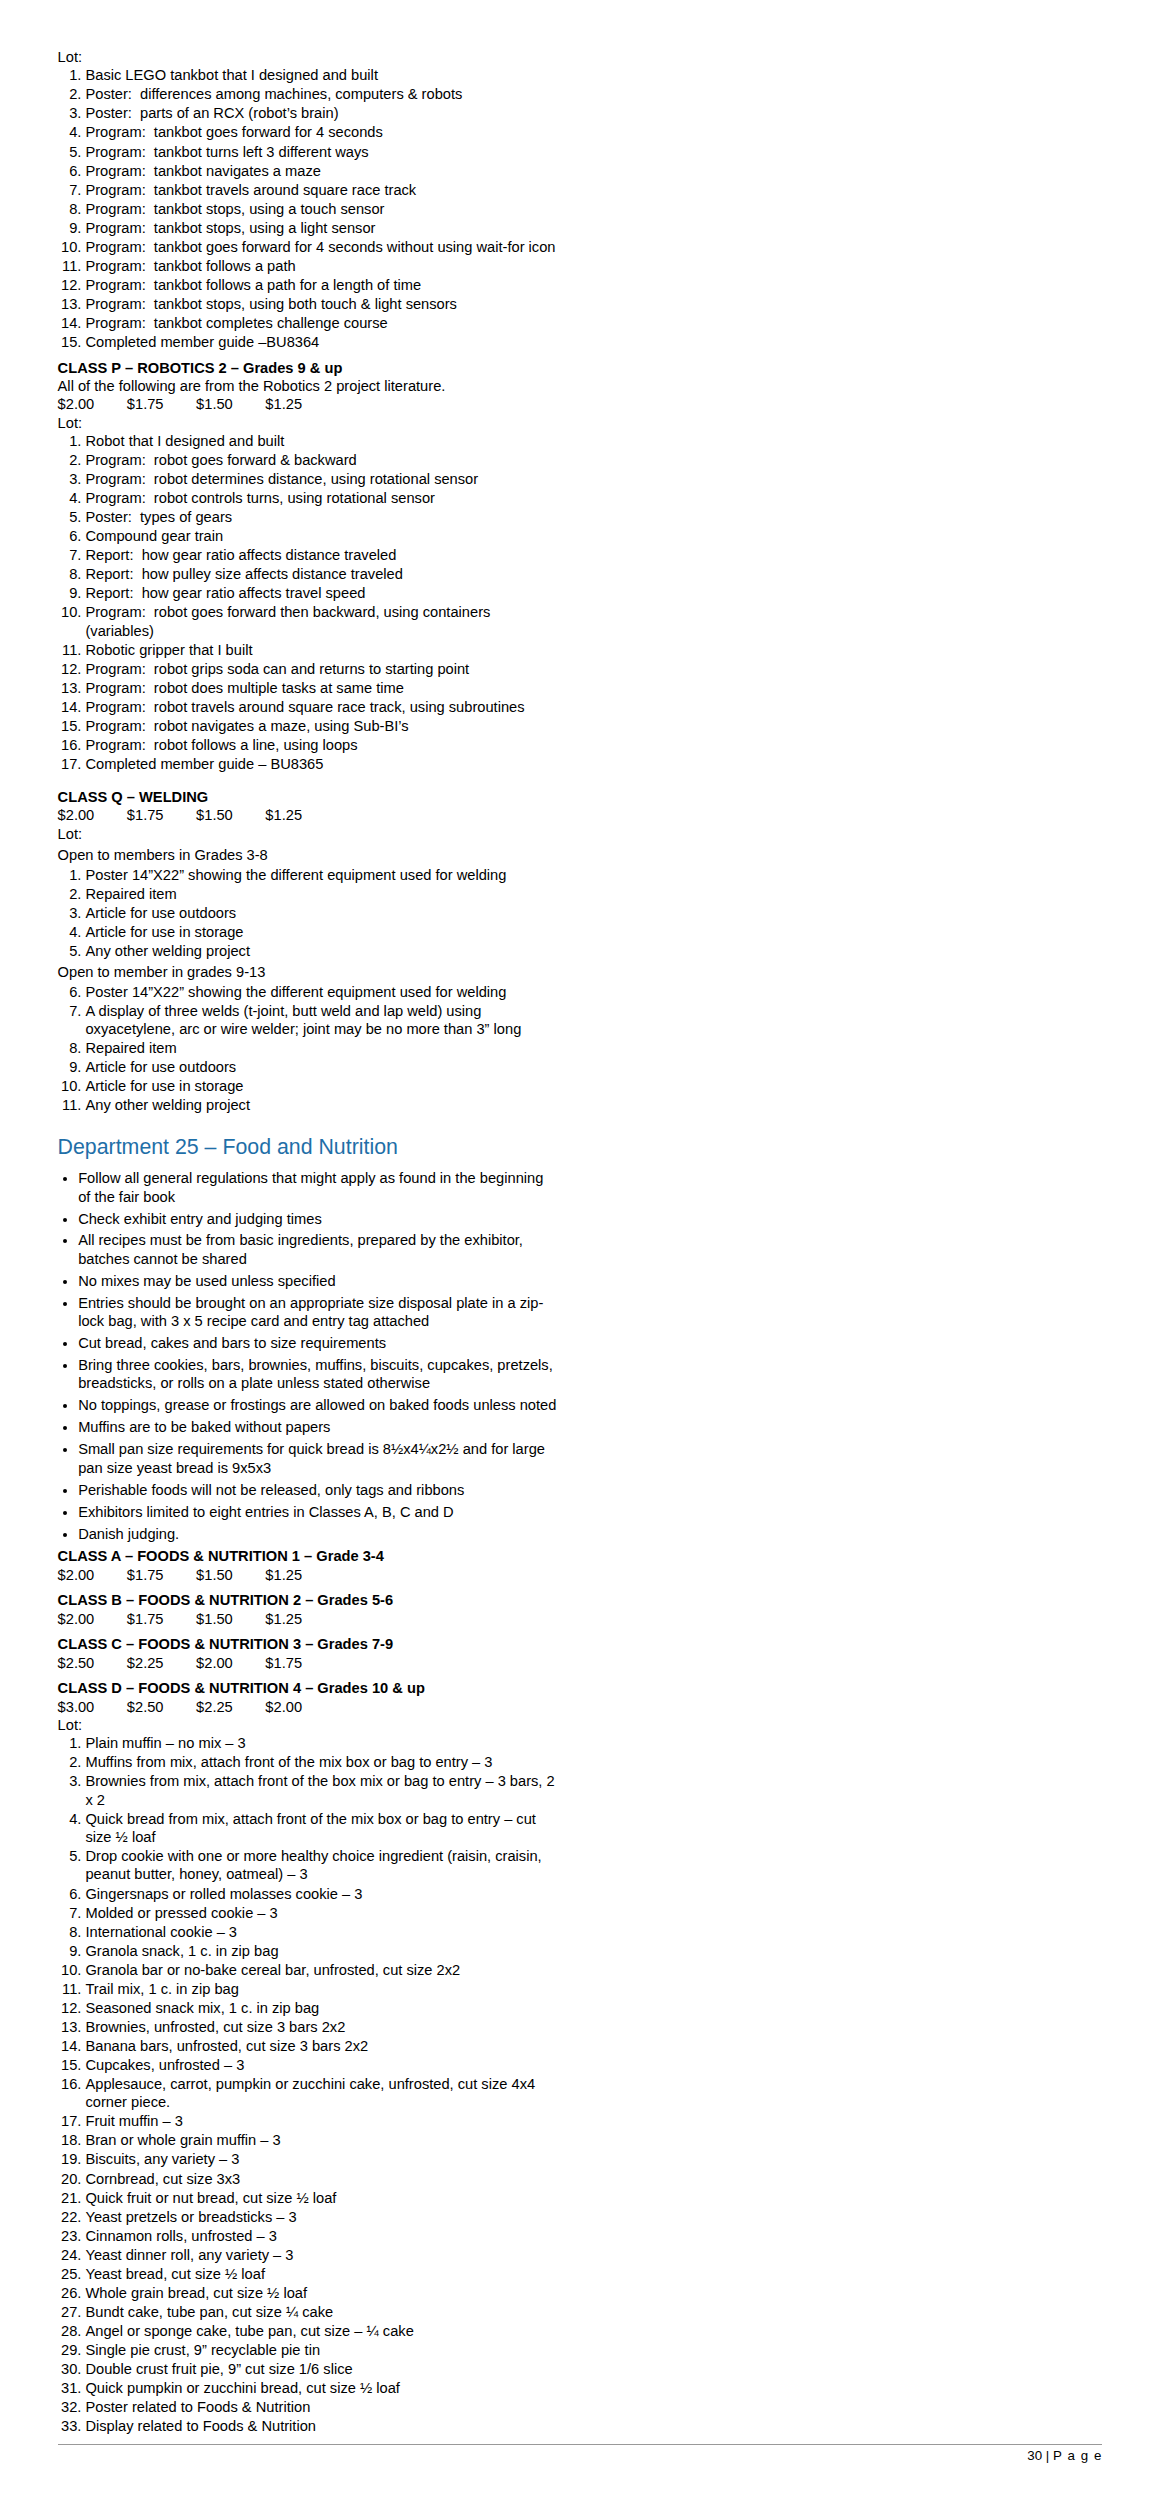Lot:
Basic LEGO tankbot that I designed and built
Poster: differences among machines, computers & robots
Poster: parts of an RCX (robot’s brain)
Program: tankbot goes forward for 4 seconds
Program: tankbot turns left 3 different ways
Program: tankbot navigates a maze
Program: tankbot travels around square race track
Program: tankbot stops, using a touch sensor
Program: tankbot stops, using a light sensor
Program: tankbot goes forward for 4 seconds without using wait-for icon
Program: tankbot follows a path
Program: tankbot follows a path for a length of time
Program: tankbot stops, using both touch & light sensors
Program: tankbot completes challenge course
Completed member guide –BU8364
CLASS P – ROBOTICS 2 – Grades 9 & up
All of the following are from the Robotics 2 project literature.
$2.00 $1.75 $1.50 $1.25
Lot:
Robot that I designed and built
Program: robot goes forward & backward
Program: robot determines distance, using rotational sensor
Program: robot controls turns, using rotational sensor
Poster: types of gears
Compound gear train
Report: how gear ratio affects distance traveled
Report: how pulley size affects distance traveled
Report: how gear ratio affects travel speed
Program: robot goes forward then backward, using containers (variables)
Robotic gripper that I built
Program: robot grips soda can and returns to starting point
Program: robot does multiple tasks at same time
Program: robot travels around square race track, using subroutines
Program: robot navigates a maze, using Sub-BI’s
Program: robot follows a line, using loops
Completed member guide – BU8365
CLASS Q – WELDING
$2.00 $1.75 $1.50 $1.25
Lot:
Open to members in Grades 3-8
Poster 14”X22” showing the different equipment used for welding
Repaired item
Article for use outdoors
Article for use in storage
Any other welding project
Open to member in grades 9-13
Poster 14”X22” showing the different equipment used for welding
A display of three welds (t-joint, butt weld and lap weld) using oxyacetylene, arc or wire welder; joint may be no more than 3” long
Repaired item
Article for use outdoors
Article for use in storage
Any other welding project
Department 25 – Food and Nutrition
Follow all general regulations that might apply as found in the beginning of the fair book
Check exhibit entry and judging times
All recipes must be from basic ingredients, prepared by the exhibitor, batches cannot be shared
No mixes may be used unless specified
Entries should be brought on an appropriate size disposal plate in a zip-lock bag, with 3 x 5 recipe card and entry tag attached
Cut bread, cakes and bars to size requirements
Bring three cookies, bars, brownies, muffins, biscuits, cupcakes, pretzels, breadsticks, or rolls on a plate unless stated otherwise
No toppings, grease or frostings are allowed on baked foods unless noted
Muffins are to be baked without papers
Small pan size requirements for quick bread is 8½x4¼x2½ and for large pan size yeast bread is 9x5x3
Perishable foods will not be released, only tags and ribbons
Exhibitors limited to eight entries in Classes A, B, C and D
Danish judging.
CLASS A – FOODS & NUTRITION 1 – Grade 3-4
$2.00 $1.75 $1.50 $1.25
CLASS B – FOODS & NUTRITION 2 – Grades 5-6
$2.00 $1.75 $1.50 $1.25
CLASS C – FOODS & NUTRITION 3 – Grades 7-9
$2.50 $2.25 $2.00 $1.75
CLASS D – FOODS & NUTRITION 4 – Grades 10 & up
$3.00 $2.50 $2.25 $2.00
Lot:
Plain muffin – no mix – 3
Muffins from mix, attach front of the mix box or bag to entry – 3
Brownies from mix, attach front of the box mix or bag to entry – 3 bars, 2 x 2
Quick bread from mix, attach front of the mix box or bag to entry – cut size ½ loaf
Drop cookie with one or more healthy choice ingredient (raisin, craisin, peanut butter, honey, oatmeal) – 3
Gingersnaps or rolled molasses cookie – 3
Molded or pressed cookie – 3
International cookie – 3
Granola snack, 1 c. in zip bag
Granola bar or no-bake cereal bar, unfrosted, cut size 2x2
Trail mix, 1 c. in zip bag
Seasoned snack mix, 1 c. in zip bag
Brownies, unfrosted, cut size 3 bars 2x2
Banana bars, unfrosted, cut size 3 bars 2x2
Cupcakes, unfrosted – 3
Applesauce, carrot, pumpkin or zucchini cake, unfrosted, cut size 4x4 corner piece.
Fruit muffin – 3
Bran or whole grain muffin – 3
Biscuits, any variety – 3
Cornbread, cut size 3x3
Quick fruit or nut bread, cut size ½ loaf
Yeast pretzels or breadsticks – 3
Cinnamon rolls, unfrosted – 3
Yeast dinner roll, any variety – 3
Yeast bread, cut size ½ loaf
Whole grain bread, cut size ½ loaf
Bundt cake, tube pan, cut size ¼ cake
Angel or sponge cake, tube pan, cut size – ¼ cake
Single pie crust, 9” recyclable pie tin
Double crust fruit pie, 9” cut size 1/6 slice
Quick pumpkin or zucchini bread, cut size ½ loaf
Poster related to Foods & Nutrition
Display related to Foods & Nutrition
30 | P a g e